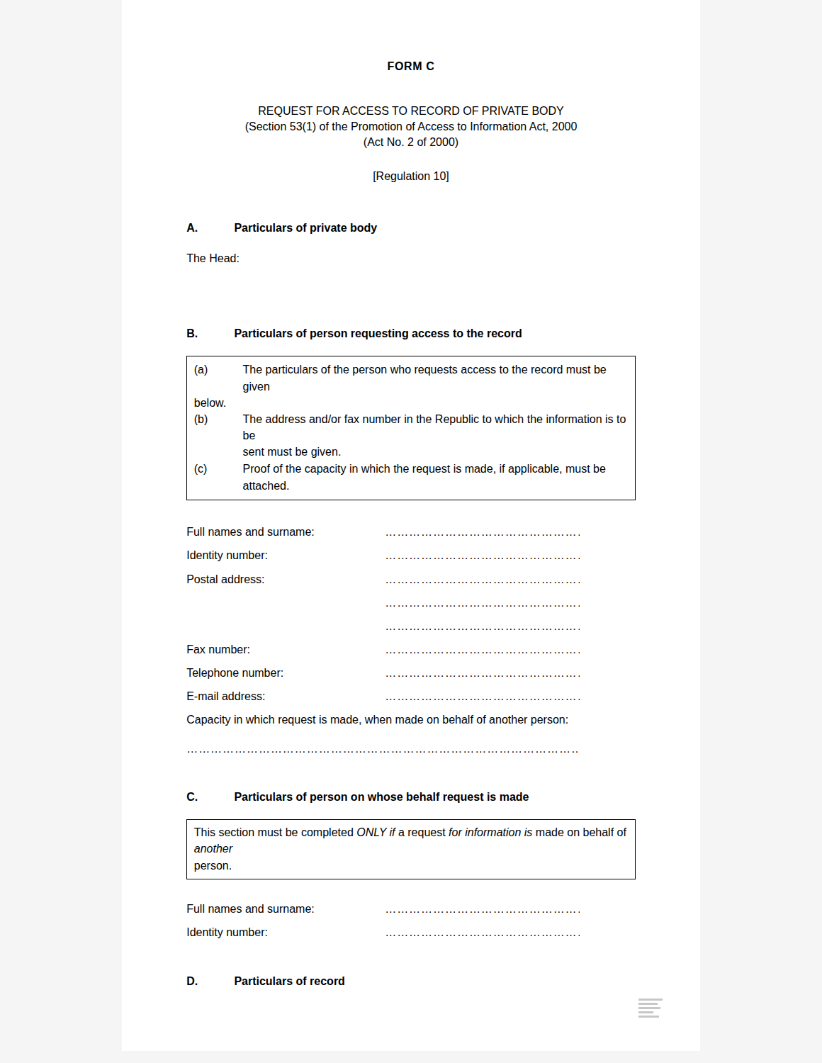FORM C
REQUEST FOR ACCESS TO RECORD OF PRIVATE BODY (Section 53(1) of the Promotion of Access to Information Act, 2000 (Act No. 2 of 2000)
[Regulation 10]
A. Particulars of private body
The Head:
B. Particulars of person requesting access to the record
(a)
The particulars of the person who requests access to the record must be given
below.
(b)
The address and/or fax number in the Republic to which the information is to be
sent must be given.
(c)
Proof of the capacity in which the request is made, if applicable, must be attached.
Full names and surname:
……………………………………………………………
Identity number:
……………………………………………………………
Postal address:
……………………………………………………………
……………………………………………………………
……………………………………………………………
Fax number:
……………………………………………………………
Telephone number:
……………………………………………………………
E-mail address:
……………………………………………………………
Capacity in which request is made, when made on behalf of another person:
………………………………………………………………………………………………………
C. Particulars of person on whose behalf request is made
This section must be completed ONLY if a request for information is made on behalf of another
person.
Full names and surname:
……………………………………………………………
Identity number:
………………………………………………………………
D. Particulars of record